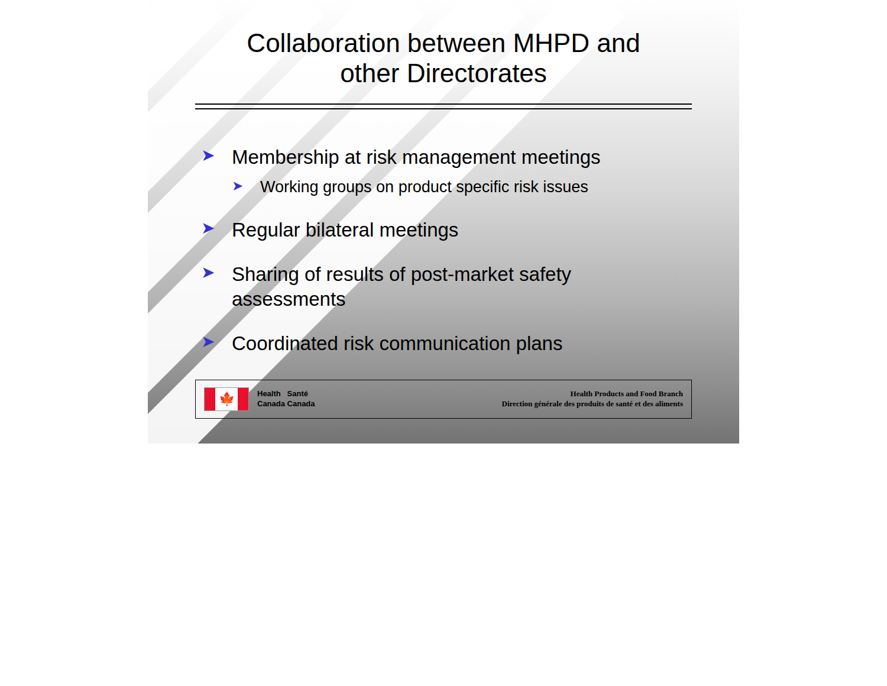Collaboration between MHPD and
other Directorates
Membership at risk management meetings
Working groups on product specific risk issues
Regular bilateral meetings
Sharing of results of post-market safety assessments
Coordinated risk communication plans
🍁
Health Santé
Canada Canada
Health Products and Food Branch
Direction générale des produits de santé et des aliments